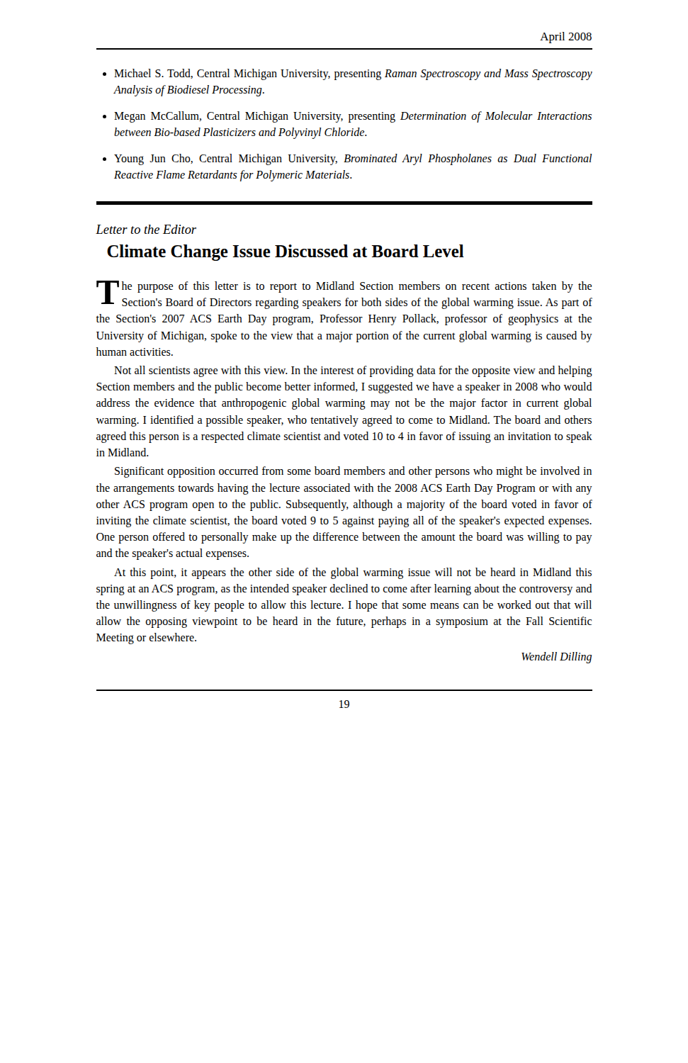April 2008
Michael S. Todd, Central Michigan University, presenting Raman Spectroscopy and Mass Spectroscopy Analysis of Biodiesel Processing.
Megan McCallum, Central Michigan University, presenting Determination of Molecular Interactions between Bio-based Plasticizers and Polyvinyl Chloride.
Young Jun Cho, Central Michigan University, Brominated Aryl Phospholanes as Dual Functional Reactive Flame Retardants for Polymeric Materials.
Letter to the Editor
Climate Change Issue Discussed at Board Level
The purpose of this letter is to report to Midland Section members on recent actions taken by the Section's Board of Directors regarding speakers for both sides of the global warming issue. As part of the Section's 2007 ACS Earth Day program, Professor Henry Pollack, professor of geophysics at the University of Michigan, spoke to the view that a major portion of the current global warming is caused by human activities.
Not all scientists agree with this view. In the interest of providing data for the opposite view and helping Section members and the public become better informed, I suggested we have a speaker in 2008 who would address the evidence that anthropogenic global warming may not be the major factor in current global warming. I identified a possible speaker, who tentatively agreed to come to Midland. The board and others agreed this person is a respected climate scientist and voted 10 to 4 in favor of issuing an invitation to speak in Midland.
Significant opposition occurred from some board members and other persons who might be involved in the arrangements towards having the lecture associated with the 2008 ACS Earth Day Program or with any other ACS program open to the public. Subsequently, although a majority of the board voted in favor of inviting the climate scientist, the board voted 9 to 5 against paying all of the speaker's expected expenses. One person offered to personally make up the difference between the amount the board was willing to pay and the speaker's actual expenses.
At this point, it appears the other side of the global warming issue will not be heard in Midland this spring at an ACS program, as the intended speaker declined to come after learning about the controversy and the unwillingness of key people to allow this lecture. I hope that some means can be worked out that will allow the opposing viewpoint to be heard in the future, perhaps in a symposium at the Fall Scientific Meeting or elsewhere.
Wendell Dilling
19